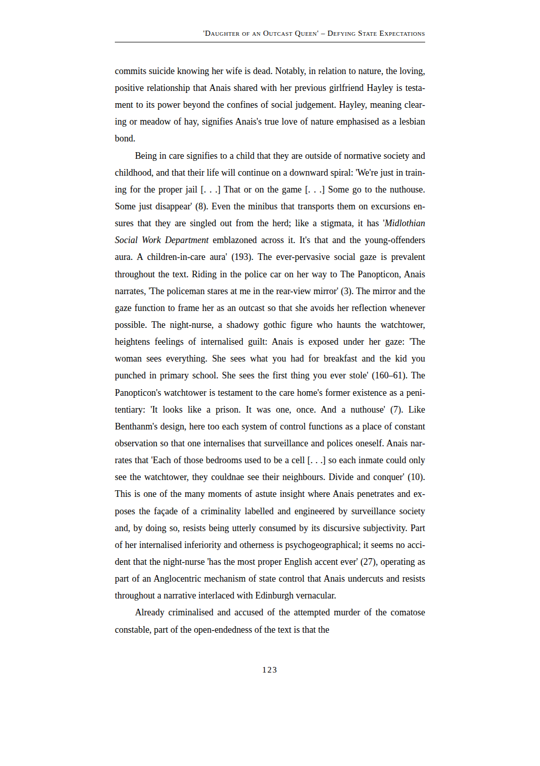'Daughter of an Outcast Queen' – Defying State Expectations
commits suicide knowing her wife is dead. Notably, in relation to nature, the loving, positive relationship that Anais shared with her previous girlfriend Hayley is testament to its power beyond the confines of social judgement. Hayley, meaning clearing or meadow of hay, signifies Anais's true love of nature emphasised as a lesbian bond.
Being in care signifies to a child that they are outside of normative society and childhood, and that their life will continue on a downward spiral: 'We're just in training for the proper jail [. . .] That or on the game [. . .] Some go to the nuthouse. Some just disappear' (8). Even the minibus that transports them on excursions ensures that they are singled out from the herd; like a stigmata, it has 'Midlothian Social Work Department emblazoned across it. It's that and the young-offenders aura. A children-in-care aura' (193). The ever-pervasive social gaze is prevalent throughout the text. Riding in the police car on her way to The Panopticon, Anais narrates, 'The policeman stares at me in the rear-view mirror' (3). The mirror and the gaze function to frame her as an outcast so that she avoids her reflection whenever possible. The night-nurse, a shadowy gothic figure who haunts the watchtower, heightens feelings of internalised guilt: Anais is exposed under her gaze: 'The woman sees everything. She sees what you had for breakfast and the kid you punched in primary school. She sees the first thing you ever stole' (160–61). The Panopticon's watchtower is testament to the care home's former existence as a penitentiary: 'It looks like a prison. It was one, once. And a nuthouse' (7). Like Benthanm's design, here too each system of control functions as a place of constant observation so that one internalises that surveillance and polices oneself. Anais narrates that 'Each of those bedrooms used to be a cell [. . .] so each inmate could only see the watchtower, they couldnae see their neighbours. Divide and conquer' (10). This is one of the many moments of astute insight where Anais penetrates and exposes the façade of a criminality labelled and engineered by surveillance society and, by doing so, resists being utterly consumed by its discursive subjectivity. Part of her internalised inferiority and otherness is psychogeographical; it seems no accident that the night-nurse 'has the most proper English accent ever' (27), operating as part of an Anglocentric mechanism of state control that Anais undercuts and resists throughout a narrative interlaced with Edinburgh vernacular.
Already criminalised and accused of the attempted murder of the comatose constable, part of the open-endedness of the text is that the
123